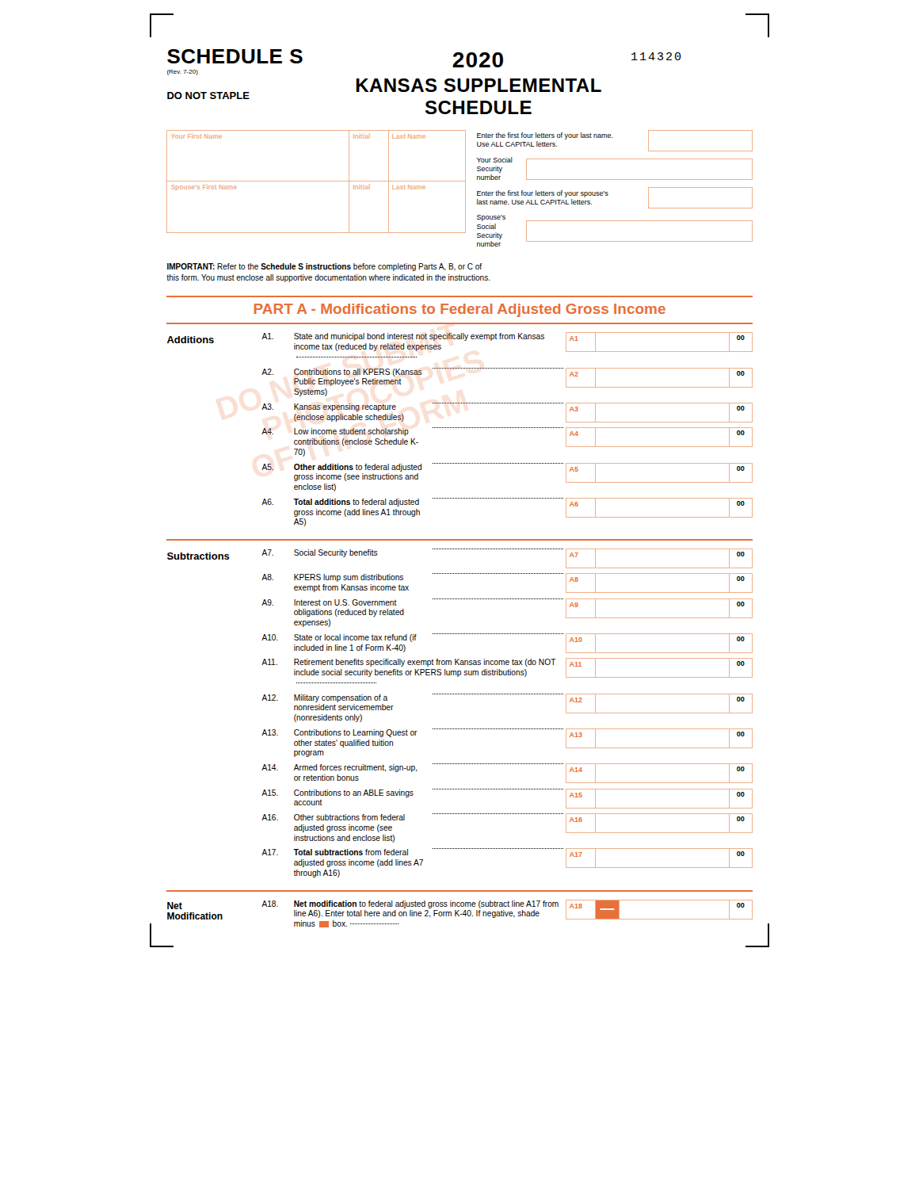DO NOT SUBMIT
PHOTOCOPIES
OF THIS FORM
SCHEDULE S
(Rev. 7-20)
DO NOT STAPLE
2020
KANSAS SUPPLEMENTAL SCHEDULE
114320
| Your First Name | Initial | Last Name |
| Spouse's First Name | Initial | Last Name |
Enter the first four letters of your last name.
Use ALL CAPITAL letters.
Your Social
Security number
Enter the first four letters of your spouse's
last name. Use ALL CAPITAL letters.
Spouse's Social
Security number
IMPORTANT: Refer to the Schedule S instructions before completing Parts A, B, or C of this form. You must enclose all supportive documentation where indicated in the instructions.
PART A - Modifications to Federal Adjusted Gross Income
Additions
A1.
State and municipal bond interest not specifically exempt from Kansas income tax (reduced by related expenses
A1
00
A2.
Contributions to all KPERS (Kansas Public Employee's Retirement Systems)
A2
00
A3.
Kansas expensing recapture (enclose applicable schedules)
A3
00
A4.
Low income student scholarship contributions (enclose Schedule K-70)
A4
00
A5.
Other additions to federal adjusted gross income (see instructions and enclose list)
A5
00
A6.
Total additions to federal adjusted gross income (add lines A1 through A5)
A6
00
Subtractions
A7.
Social Security benefits
A7
00
A8.
KPERS lump sum distributions exempt from Kansas income tax
A8
00
A9.
Interest on U.S. Government obligations (reduced by related expenses)
A9
00
A10.
State or local income tax refund (if included in line 1 of Form K-40)
A10
00
A11.
Retirement benefits specifically exempt from Kansas income tax (do NOT include social security benefits or KPERS lump sum distributions)
A11
00
A12.
Military compensation of a nonresident servicemember (nonresidents only)
A12
00
A13.
Contributions to Learning Quest or other states' qualified tuition program
A13
00
A14.
Armed forces recruitment, sign-up, or retention bonus
A14
00
A15.
Contributions to an ABLE savings account
A15
00
A16.
Other subtractions from federal adjusted gross income (see instructions and enclose list)
A16
00
A17.
Total subtractions from federal adjusted gross income (add lines A7 through A16)
A17
00
Net
Modification
A18.
Net modification to federal adjusted gross income (subtract line A17 from line A6). Enter total here and on line 2, Form K-40. If negative, shade minus box.
A18
00